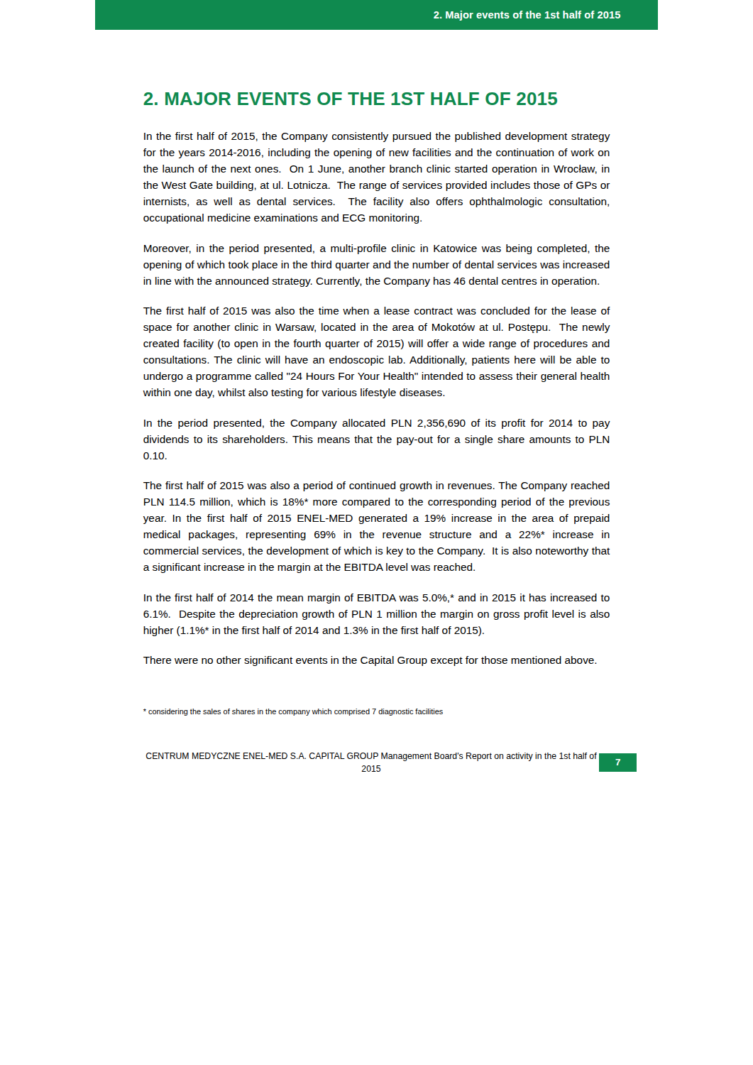2. Major events of the 1st half of 2015
2. MAJOR EVENTS OF THE 1ST HALF OF 2015
In the first half of 2015, the Company consistently pursued the published development strategy for the years 2014-2016, including the opening of new facilities and the continuation of work on the launch of the next ones. On 1 June, another branch clinic started operation in Wrocław, in the West Gate building, at ul. Lotnicza. The range of services provided includes those of GPs or internists, as well as dental services. The facility also offers ophthalmologic consultation, occupational medicine examinations and ECG monitoring.
Moreover, in the period presented, a multi-profile clinic in Katowice was being completed, the opening of which took place in the third quarter and the number of dental services was increased in line with the announced strategy. Currently, the Company has 46 dental centres in operation.
The first half of 2015 was also the time when a lease contract was concluded for the lease of space for another clinic in Warsaw, located in the area of Mokotów at ul. Postępu. The newly created facility (to open in the fourth quarter of 2015) will offer a wide range of procedures and consultations. The clinic will have an endoscopic lab. Additionally, patients here will be able to undergo a programme called "24 Hours For Your Health" intended to assess their general health within one day, whilst also testing for various lifestyle diseases.
In the period presented, the Company allocated PLN 2,356,690 of its profit for 2014 to pay dividends to its shareholders. This means that the pay-out for a single share amounts to PLN 0.10.
The first half of 2015 was also a period of continued growth in revenues. The Company reached PLN 114.5 million, which is 18%* more compared to the corresponding period of the previous year. In the first half of 2015 ENEL-MED generated a 19% increase in the area of prepaid medical packages, representing 69% in the revenue structure and a 22%* increase in commercial services, the development of which is key to the Company. It is also noteworthy that a significant increase in the margin at the EBITDA level was reached.
In the first half of 2014 the mean margin of EBITDA was 5.0%,* and in 2015 it has increased to 6.1%. Despite the depreciation growth of PLN 1 million the margin on gross profit level is also higher (1.1%* in the first half of 2014 and 1.3% in the first half of 2015).
There were no other significant events in the Capital Group except for those mentioned above.
* considering the sales of shares in the company which comprised 7 diagnostic facilities
CENTRUM MEDYCZNE ENEL-MED S.A. CAPITAL GROUP Management Board's Report on activity in the 1st half of 2015
7